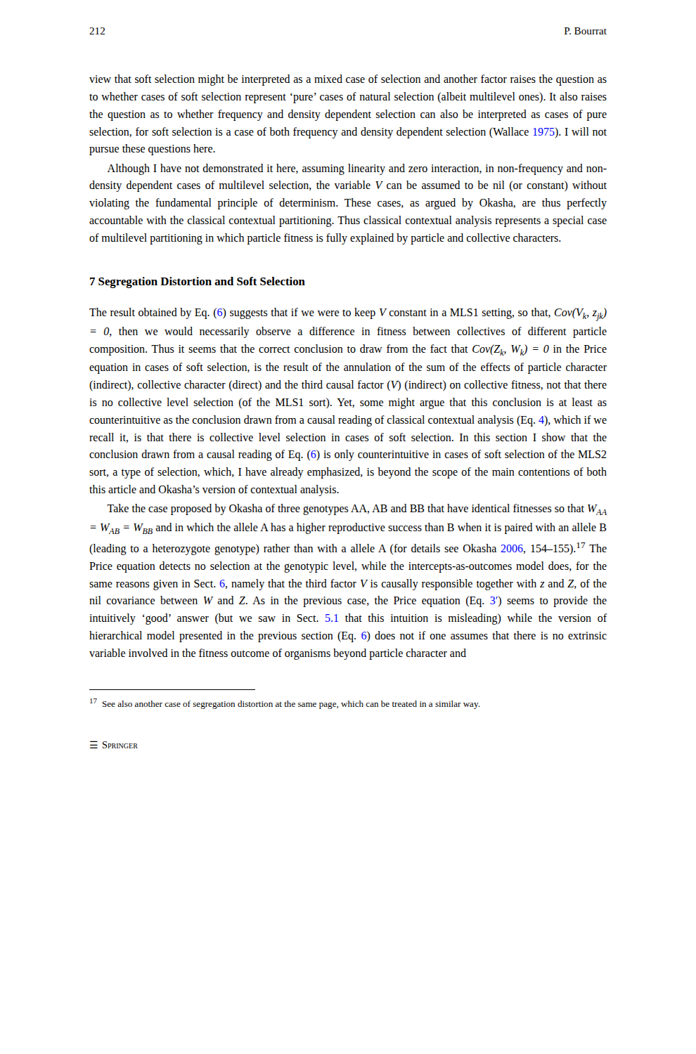212 P. Bourrat
view that soft selection might be interpreted as a mixed case of selection and another factor raises the question as to whether cases of soft selection represent ‘pure’ cases of natural selection (albeit multilevel ones). It also raises the question as to whether frequency and density dependent selection can also be interpreted as cases of pure selection, for soft selection is a case of both frequency and density dependent selection (Wallace 1975). I will not pursue these questions here.
Although I have not demonstrated it here, assuming linearity and zero interaction, in non-frequency and non-density dependent cases of multilevel selection, the variable V can be assumed to be nil (or constant) without violating the fundamental principle of determinism. These cases, as argued by Okasha, are thus perfectly accountable with the classical contextual partitioning. Thus classical contextual analysis represents a special case of multilevel partitioning in which particle fitness is fully explained by particle and collective characters.
7 Segregation Distortion and Soft Selection
The result obtained by Eq. (6) suggests that if we were to keep V constant in a MLS1 setting, so that, Cov(Vk, zjk) = 0, then we would necessarily observe a difference in fitness between collectives of different particle composition. Thus it seems that the correct conclusion to draw from the fact that Cov(Zk, Wk) = 0 in the Price equation in cases of soft selection, is the result of the annulation of the sum of the effects of particle character (indirect), collective character (direct) and the third causal factor (V) (indirect) on collective fitness, not that there is no collective level selection (of the MLS1 sort). Yet, some might argue that this conclusion is at least as counterintuitive as the conclusion drawn from a causal reading of classical contextual analysis (Eq. 4), which if we recall it, is that there is collective level selection in cases of soft selection. In this section I show that the conclusion drawn from a causal reading of Eq. (6) is only counterintuitive in cases of soft selection of the MLS2 sort, a type of selection, which, I have already emphasized, is beyond the scope of the main contentions of both this article and Okasha’s version of contextual analysis.
Take the case proposed by Okasha of three genotypes AA, AB and BB that have identical fitnesses so that WAA = WAB = WBB and in which the allele A has a higher reproductive success than B when it is paired with an allele B (leading to a heterozygote genotype) rather than with a allele A (for details see Okasha 2006, 154–155).17 The Price equation detects no selection at the genotypic level, while the intercepts-as-outcomes model does, for the same reasons given in Sect. 6, namely that the third factor V is causally responsible together with z and Z, of the nil covariance between W and Z. As in the previous case, the Price equation (Eq. 3′) seems to provide the intuitively ‘good’ answer (but we saw in Sect. 5.1 that this intuition is misleading) while the version of hierarchical model presented in the previous section (Eq. 6) does not if one assumes that there is no extrinsic variable involved in the fitness outcome of organisms beyond particle character and
17 See also another case of segregation distortion at the same page, which can be treated in a similar way.
☰Springer